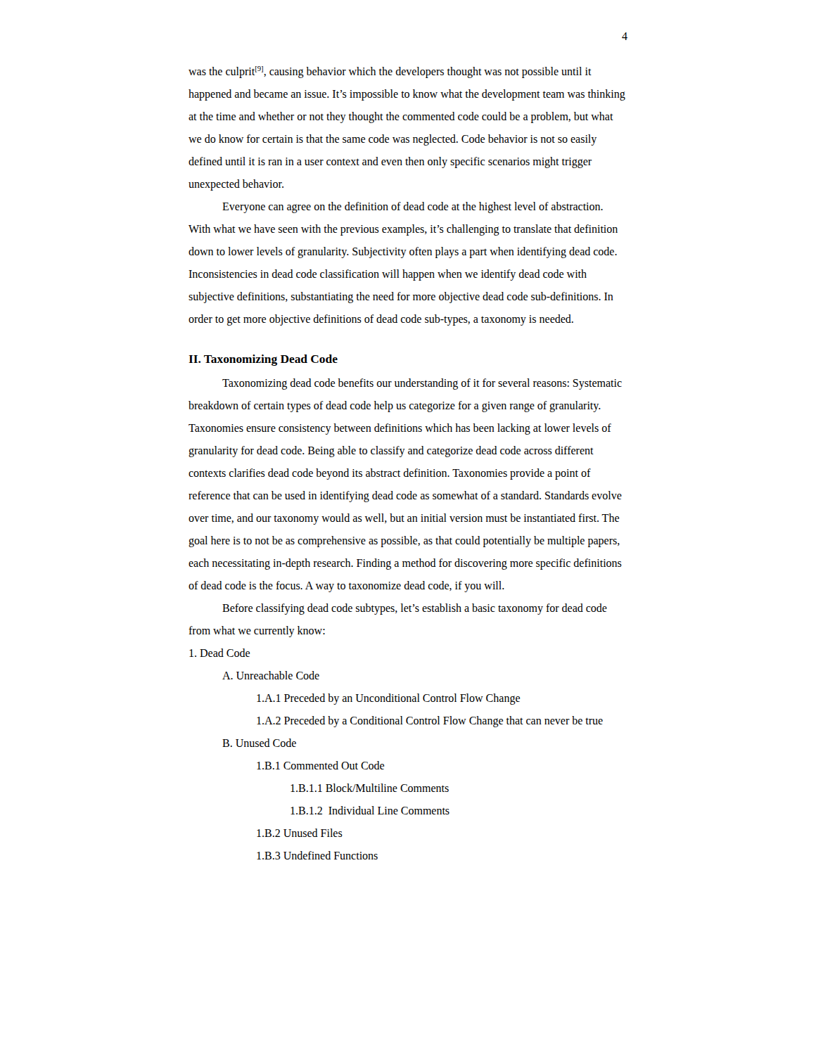4
was the culprit[9], causing behavior which the developers thought was not possible until it happened and became an issue. It’s impossible to know what the development team was thinking at the time and whether or not they thought the commented code could be a problem, but what we do know for certain is that the same code was neglected. Code behavior is not so easily defined until it is ran in a user context and even then only specific scenarios might trigger unexpected behavior.
Everyone can agree on the definition of dead code at the highest level of abstraction. With what we have seen with the previous examples, it’s challenging to translate that definition down to lower levels of granularity. Subjectivity often plays a part when identifying dead code. Inconsistencies in dead code classification will happen when we identify dead code with subjective definitions, substantiating the need for more objective dead code sub-definitions. In order to get more objective definitions of dead code sub-types, a taxonomy is needed.
II. Taxonomizing Dead Code
Taxonomizing dead code benefits our understanding of it for several reasons: Systematic breakdown of certain types of dead code help us categorize for a given range of granularity. Taxonomies ensure consistency between definitions which has been lacking at lower levels of granularity for dead code. Being able to classify and categorize dead code across different contexts clarifies dead code beyond its abstract definition. Taxonomies provide a point of reference that can be used in identifying dead code as somewhat of a standard. Standards evolve over time, and our taxonomy would as well, but an initial version must be instantiated first. The goal here is to not be as comprehensive as possible, as that could potentially be multiple papers, each necessitating in-depth research. Finding a method for discovering more specific definitions of dead code is the focus. A way to taxonomize dead code, if you will.
Before classifying dead code subtypes, let’s establish a basic taxonomy for dead code from what we currently know:
1. Dead Code
A. Unreachable Code
1.A.1 Preceded by an Unconditional Control Flow Change
1.A.2 Preceded by a Conditional Control Flow Change that can never be true
B. Unused Code
1.B.1 Commented Out Code
1.B.1.1 Block/Multiline Comments
1.B.1.2 Individual Line Comments
1.B.2 Unused Files
1.B.3 Undefined Functions